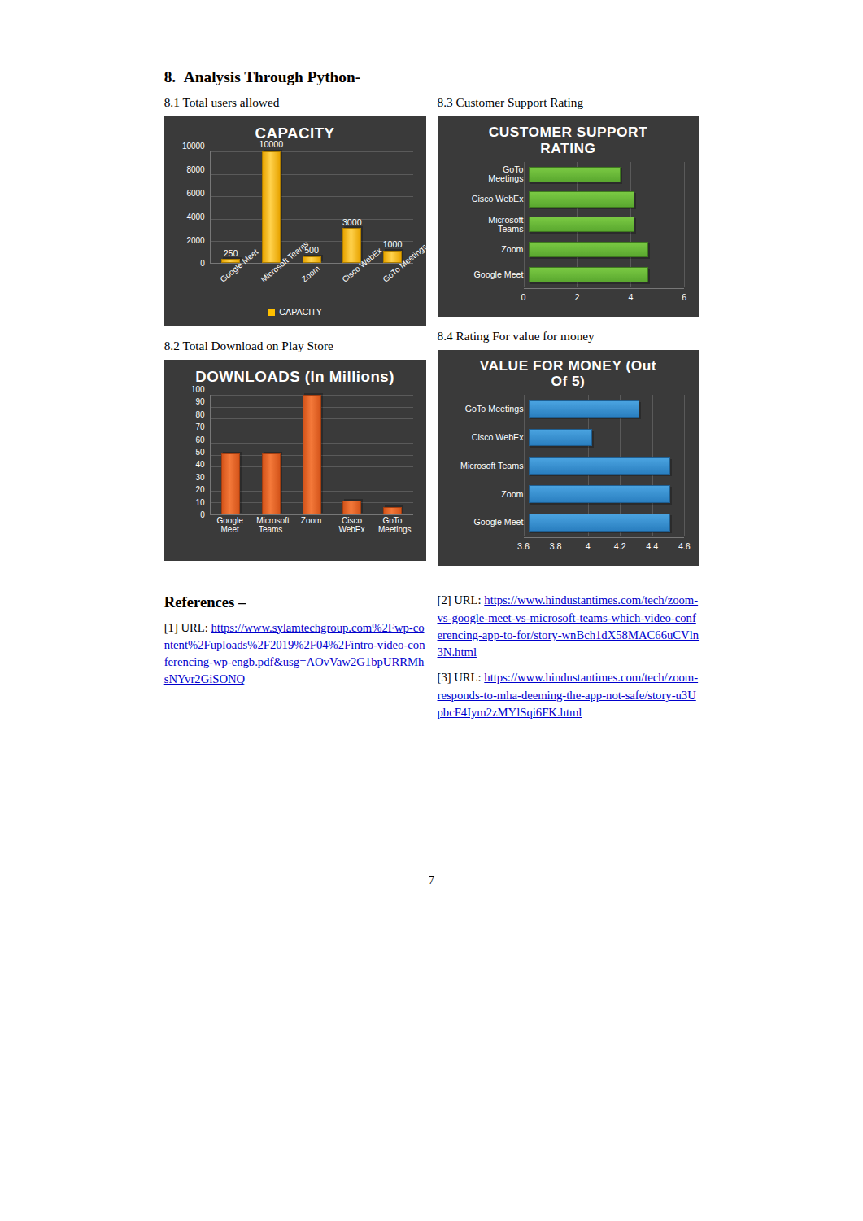8. Analysis Through Python-
8.1 Total users allowed
CAPACITY
10000 8000 6000 4000 2000 0
250
10000
500
3000
1000
Google Meet Microsoft Teams Zoom Cisco WebEx GoTo Meetings
CAPACITY
8.2 Total Download on Play Store
DOWNLOADS (In Millions)
100 90 80 70 60 50 40 30 20 10 0
Google
Meet Microsoft
Teams Zoom Cisco
WebEx GoTo
Meetings
8.3 Customer Support Rating
CUSTOMER SUPPORT
RATING
GoTo
Meetings
Cisco WebEx
Microsoft
Teams
Zoom
Google Meet
0 2 4 6
8.4 Rating For value for money
VALUE FOR MONEY (Out
Of 5)
GoTo Meetings
Cisco WebEx
Microsoft Teams
Zoom
Google Meet
3.6 3.8 4 4.2 4.4 4.6
References –
[1] URL: https://www.sylamtechgroup.com%2Fwp-content%2Fuploads%2F2019%2F04%2Fintro-video-conferencing-wp-engb.pdf&usg=AOvVaw2G1bpURRMhsNYvr2GiSONQ
[2] URL: https://www.hindustantimes.com/tech/zoom-vs-google-meet-vs-microsoft-teams-which-video-conferencing-app-to-for/story-wnBch1dX58MAC66uCVln3N.html
[3] URL: https://www.hindustantimes.com/tech/zoom-responds-to-mha-deeming-the-app-not-safe/story-u3UpbcF4Iym2zMYlSqi6FK.html
7